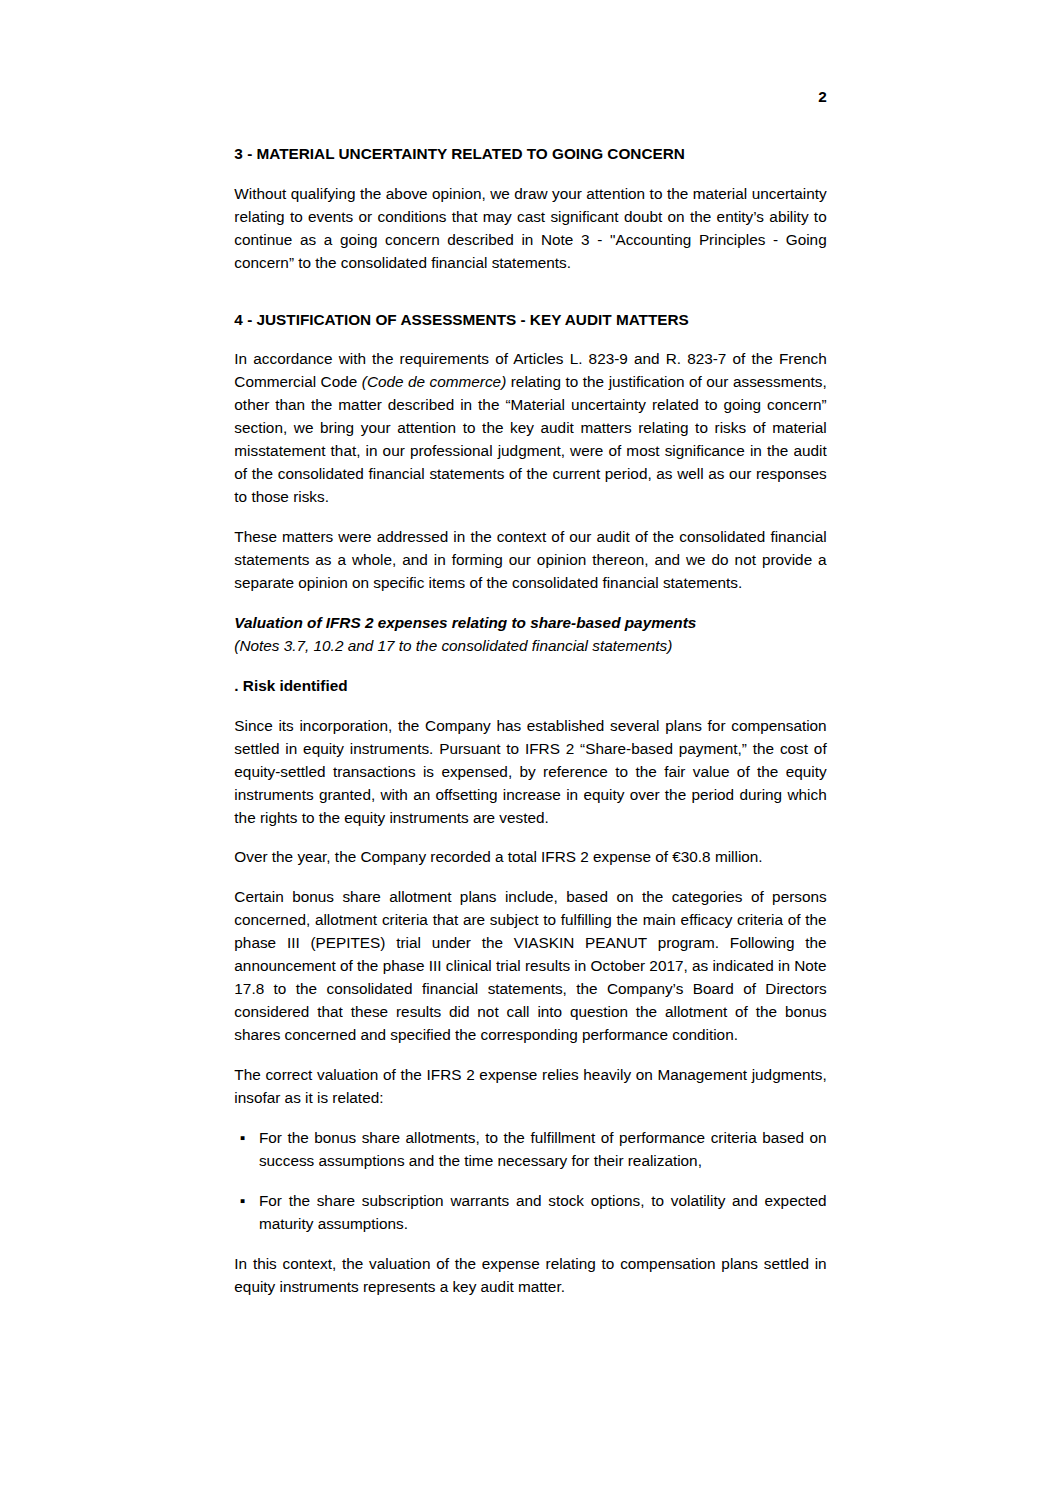2
3 - MATERIAL UNCERTAINTY RELATED TO GOING CONCERN
Without qualifying the above opinion, we draw your attention to the material uncertainty relating to events or conditions that may cast significant doubt on the entity’s ability to continue as a going concern described in Note 3 - "Accounting Principles - Going concern” to the consolidated financial statements.
4 - JUSTIFICATION OF ASSESSMENTS - KEY AUDIT MATTERS
In accordance with the requirements of Articles L. 823-9 and R. 823-7 of the French Commercial Code (Code de commerce) relating to the justification of our assessments, other than the matter described in the “Material uncertainty related to going concern” section, we bring your attention to the key audit matters relating to risks of material misstatement that, in our professional judgment, were of most significance in the audit of the consolidated financial statements of the current period, as well as our responses to those risks.
These matters were addressed in the context of our audit of the consolidated financial statements as a whole, and in forming our opinion thereon, and we do not provide a separate opinion on specific items of the consolidated financial statements.
Valuation of IFRS 2 expenses relating to share-based payments
(Notes 3.7, 10.2 and 17 to the consolidated financial statements)
. Risk identified
Since its incorporation, the Company has established several plans for compensation settled in equity instruments. Pursuant to IFRS 2 “Share-based payment,” the cost of equity-settled transactions is expensed, by reference to the fair value of the equity instruments granted, with an offsetting increase in equity over the period during which the rights to the equity instruments are vested.
Over the year, the Company recorded a total IFRS 2 expense of €30.8 million.
Certain bonus share allotment plans include, based on the categories of persons concerned, allotment criteria that are subject to fulfilling the main efficacy criteria of the phase III (PEPITES) trial under the VIASKIN PEANUT program. Following the announcement of the phase III clinical trial results in October 2017, as indicated in Note 17.8 to the consolidated financial statements, the Company’s Board of Directors considered that these results did not call into question the allotment of the bonus shares concerned and specified the corresponding performance condition.
The correct valuation of the IFRS 2 expense relies heavily on Management judgments, insofar as it is related:
For the bonus share allotments, to the fulfillment of performance criteria based on success assumptions and the time necessary for their realization,
For the share subscription warrants and stock options, to volatility and expected maturity assumptions.
In this context, the valuation of the expense relating to compensation plans settled in equity instruments represents a key audit matter.